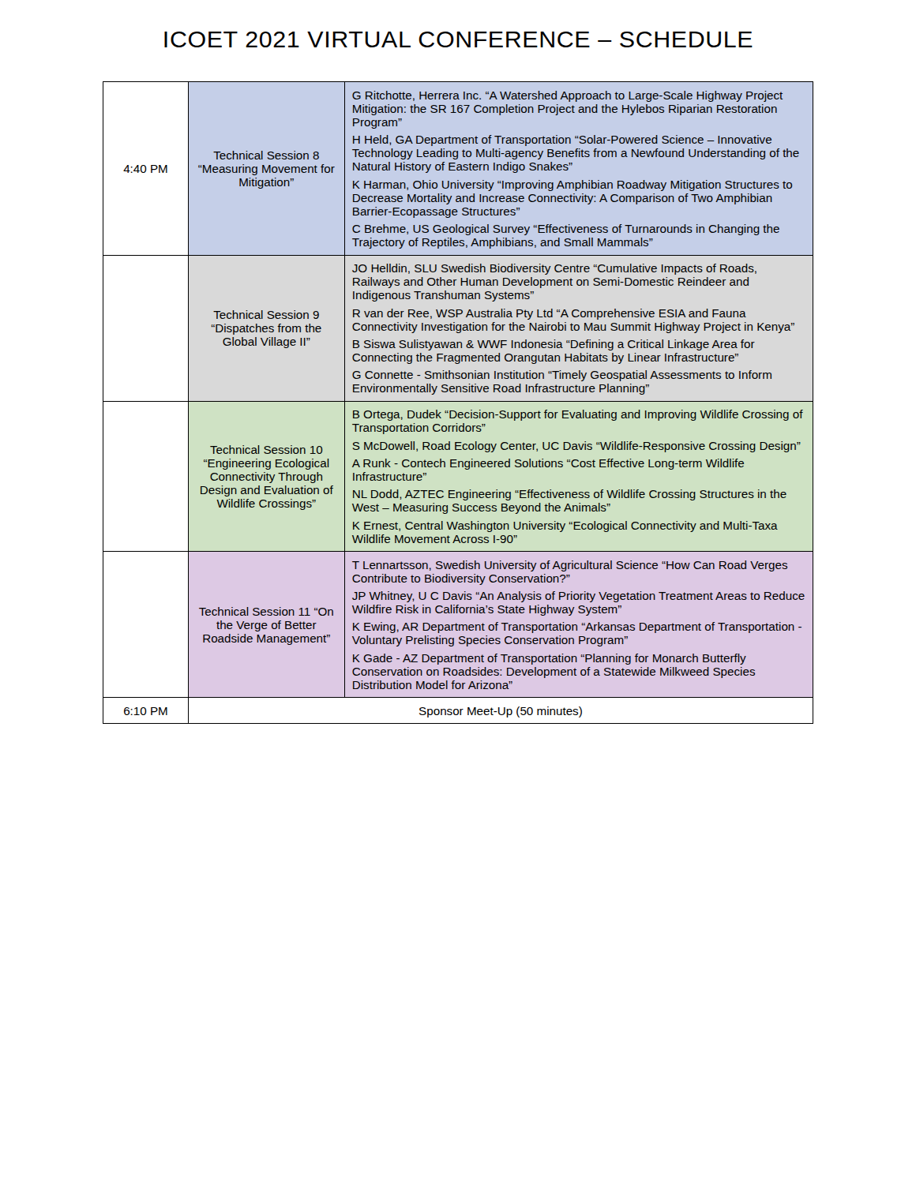ICOET 2021 VIRTUAL CONFERENCE – SCHEDULE
| 4:40 PM | Technical Session 8 “Measuring Movement for Mitigation” | G Ritchotte, Herrera Inc. “A Watershed Approach to Large-Scale Highway Project Mitigation: the SR 167 Completion Project and the Hylebos Riparian Restoration Program” H Held, GA Department of Transportation “Solar-Powered Science – Innovative Technology Leading to Multi-agency Benefits from a Newfound Understanding of the Natural History of Eastern Indigo Snakes” K Harman, Ohio University “Improving Amphibian Roadway Mitigation Structures to Decrease Mortality and Increase Connectivity: A Comparison of Two Amphibian Barrier-Ecopassage Structures” C Brehme, US Geological Survey “Effectiveness of Turnarounds in Changing the Trajectory of Reptiles, Amphibians, and Small Mammals” |
| | Technical Session 9 “Dispatches from the Global Village II” | JO Helldin, SLU Swedish Biodiversity Centre “Cumulative Impacts of Roads, Railways and Other Human Development on Semi-Domestic Reindeer and Indigenous Transhuman Systems” R van der Ree, WSP Australia Pty Ltd “A Comprehensive ESIA and Fauna Connectivity Investigation for the Nairobi to Mau Summit Highway Project in Kenya” B Siswa Sulistyawan & WWF Indonesia “Defining a Critical Linkage Area for Connecting the Fragmented Orangutan Habitats by Linear Infrastructure” G Connette - Smithsonian Institution “Timely Geospatial Assessments to Inform Environmentally Sensitive Road Infrastructure Planning” |
| | Technical Session 10 “Engineering Ecological Connectivity Through Design and Evaluation of Wildlife Crossings” | B Ortega, Dudek “Decision-Support for Evaluating and Improving Wildlife Crossing of Transportation Corridors” S McDowell, Road Ecology Center, UC Davis “Wildlife-Responsive Crossing Design” A Runk - Contech Engineered Solutions “Cost Effective Long-term Wildlife Infrastructure” NL Dodd, AZTEC Engineering “Effectiveness of Wildlife Crossing Structures in the West – Measuring Success Beyond the Animals” K Ernest, Central Washington University “Ecological Connectivity and Multi-Taxa Wildlife Movement Across I-90” |
| | Technical Session 11 “On the Verge of Better Roadside Management” | T Lennartsson, Swedish University of Agricultural Science “How Can Road Verges Contribute to Biodiversity Conservation?” JP Whitney, U C Davis “An Analysis of Priority Vegetation Treatment Areas to Reduce Wildfire Risk in California’s State Highway System” K Ewing, AR Department of Transportation “Arkansas Department of Transportation - Voluntary Prelisting Species Conservation Program” K Gade - AZ Department of Transportation “Planning for Monarch Butterfly Conservation on Roadsides: Development of a Statewide Milkweed Species Distribution Model for Arizona” |
| 6:10 PM | Sponsor Meet-Up (50 minutes) |